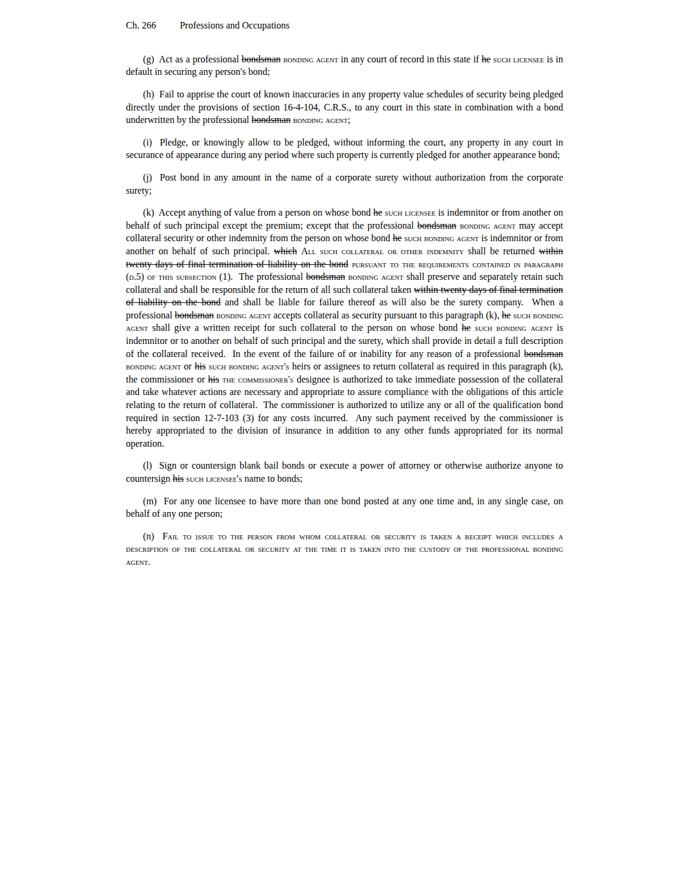Ch. 266 Professions and Occupations
(g) Act as a professional bondsman bonding agent in any court of record in this state if he such licensee is in default in securing any person's bond;
(h) Fail to apprise the court of known inaccuracies in any property value schedules of security being pledged directly under the provisions of section 16-4-104, C.R.S., to any court in this state in combination with a bond underwritten by the professional bondsman bonding agent;
(i) Pledge, or knowingly allow to be pledged, without informing the court, any property in any court in securance of appearance during any period where such property is currently pledged for another appearance bond;
(j) Post bond in any amount in the name of a corporate surety without authorization from the corporate surety;
(k) Accept anything of value from a person on whose bond he such licensee is indemnitor or from another on behalf of such principal except the premium; except that the professional bondsman bonding agent may accept collateral security or other indemnity from the person on whose bond he such bonding agent is indemnitor or from another on behalf of such principal. which All such collateral or other indemnity shall be returned within twenty days of final termination of liability on the bond pursuant to the requirements contained in paragraph (d.5) of this subsection (1). The professional bondsman bonding agent shall preserve and separately retain such collateral and shall be responsible for the return of all such collateral taken within twenty days of final termination of liability on the bond and shall be liable for failure thereof as will also be the surety company. When a professional bondsman bonding agent accepts collateral as security pursuant to this paragraph (k), he such bonding agent shall give a written receipt for such collateral to the person on whose bond he such bonding agent is indemnitor or to another on behalf of such principal and the surety, which shall provide in detail a full description of the collateral received. In the event of the failure of or inability for any reason of a professional bondsman bonding agent or his such bonding agent's heirs or assignees to return collateral as required in this paragraph (k), the commissioner or his the commissioner's designee is authorized to take immediate possession of the collateral and take whatever actions are necessary and appropriate to assure compliance with the obligations of this article relating to the return of collateral. The commissioner is authorized to utilize any or all of the qualification bond required in section 12-7-103 (3) for any costs incurred. Any such payment received by the commissioner is hereby appropriated to the division of insurance in addition to any other funds appropriated for its normal operation.
(l) Sign or countersign blank bail bonds or execute a power of attorney or otherwise authorize anyone to countersign his such licensee's name to bonds;
(m) For any one licensee to have more than one bond posted at any one time and, in any single case, on behalf of any one person;
(n) Fail to issue to the person from whom collateral or security is taken a receipt which includes a description of the collateral or security at the time it is taken into the custody of the professional bonding agent.